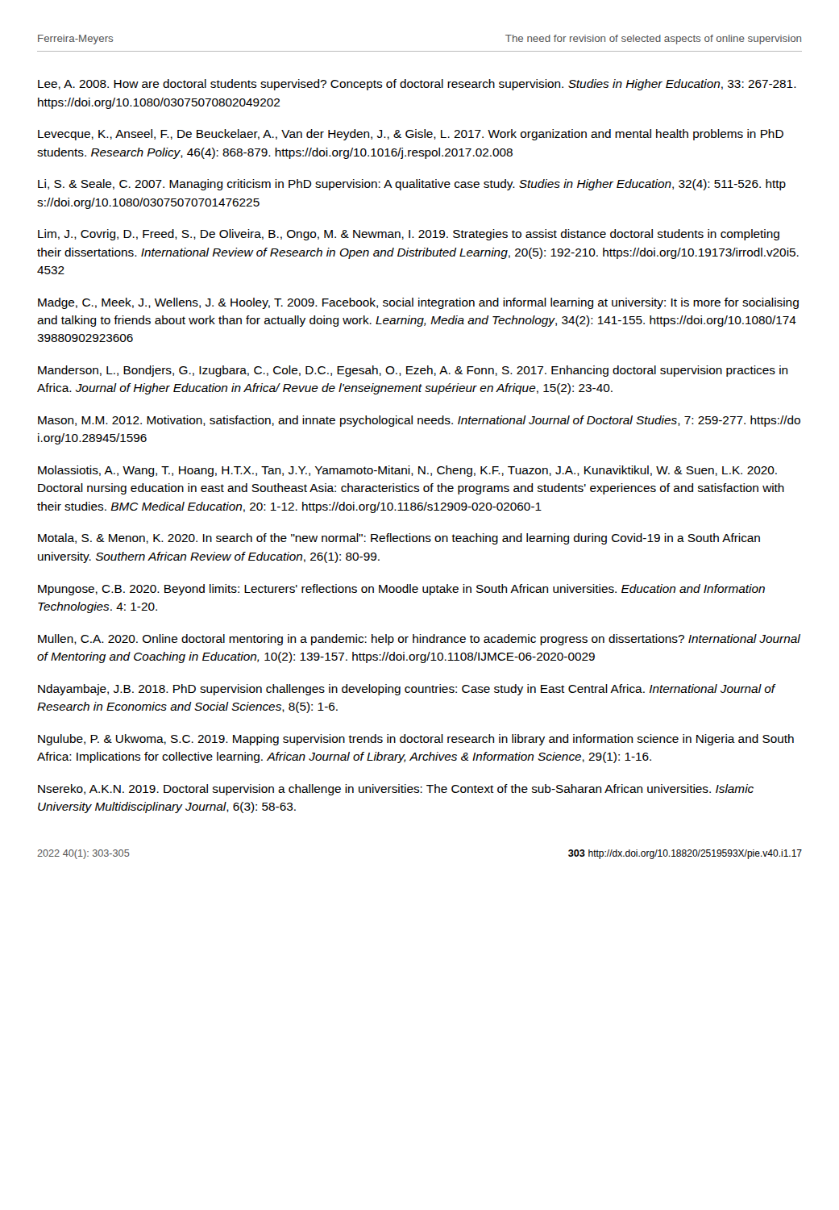Ferreira-Meyers The need for revision of selected aspects of online supervision
Lee, A. 2008. How are doctoral students supervised? Concepts of doctoral research supervision. Studies in Higher Education, 33: 267-281. https://doi.org/10.1080/03075070802049202
Levecque, K., Anseel, F., De Beuckelaer, A., Van der Heyden, J., & Gisle, L. 2017. Work organization and mental health problems in PhD students. Research Policy, 46(4): 868-879. https://doi.org/10.1016/j.respol.2017.02.008
Li, S. & Seale, C. 2007. Managing criticism in PhD supervision: A qualitative case study. Studies in Higher Education, 32(4): 511-526. https://doi.org/10.1080/03075070701476225
Lim, J., Covrig, D., Freed, S., De Oliveira, B., Ongo, M. & Newman, I. 2019. Strategies to assist distance doctoral students in completing their dissertations. International Review of Research in Open and Distributed Learning, 20(5): 192-210. https://doi.org/10.19173/irrodl.v20i5.4532
Madge, C., Meek, J., Wellens, J. & Hooley, T. 2009. Facebook, social integration and informal learning at university: It is more for socialising and talking to friends about work than for actually doing work. Learning, Media and Technology, 34(2): 141-155. https://doi.org/10.1080/17439880902923606
Manderson, L., Bondjers, G., Izugbara, C., Cole, D.C., Egesah, O., Ezeh, A. & Fonn, S. 2017. Enhancing doctoral supervision practices in Africa. Journal of Higher Education in Africa/ Revue de l'enseignement supérieur en Afrique, 15(2): 23-40.
Mason, M.M. 2012. Motivation, satisfaction, and innate psychological needs. International Journal of Doctoral Studies, 7: 259-277. https://doi.org/10.28945/1596
Molassiotis, A., Wang, T., Hoang, H.T.X., Tan, J.Y., Yamamoto-Mitani, N., Cheng, K.F., Tuazon, J.A., Kunaviktikul, W. & Suen, L.K. 2020. Doctoral nursing education in east and Southeast Asia: characteristics of the programs and students' experiences of and satisfaction with their studies. BMC Medical Education, 20: 1-12. https://doi.org/10.1186/s12909-020-02060-1
Motala, S. & Menon, K. 2020. In search of the "new normal": Reflections on teaching and learning during Covid-19 in a South African university. Southern African Review of Education, 26(1): 80-99.
Mpungose, C.B. 2020. Beyond limits: Lecturers' reflections on Moodle uptake in South African universities. Education and Information Technologies. 4: 1-20.
Mullen, C.A. 2020. Online doctoral mentoring in a pandemic: help or hindrance to academic progress on dissertations? International Journal of Mentoring and Coaching in Education, 10(2): 139-157. https://doi.org/10.1108/IJMCE-06-2020-0029
Ndayambaje, J.B. 2018. PhD supervision challenges in developing countries: Case study in East Central Africa. International Journal of Research in Economics and Social Sciences, 8(5): 1-6.
Ngulube, P. & Ukwoma, S.C. 2019. Mapping supervision trends in doctoral research in library and information science in Nigeria and South Africa: Implications for collective learning. African Journal of Library, Archives & Information Science, 29(1): 1-16.
Nsereko, A.K.N. 2019. Doctoral supervision a challenge in universities: The Context of the sub-Saharan African universities. Islamic University Multidisciplinary Journal, 6(3): 58-63.
2022 40(1): 303-305 303 http://dx.doi.org/10.18820/2519593X/pie.v40.i1.17